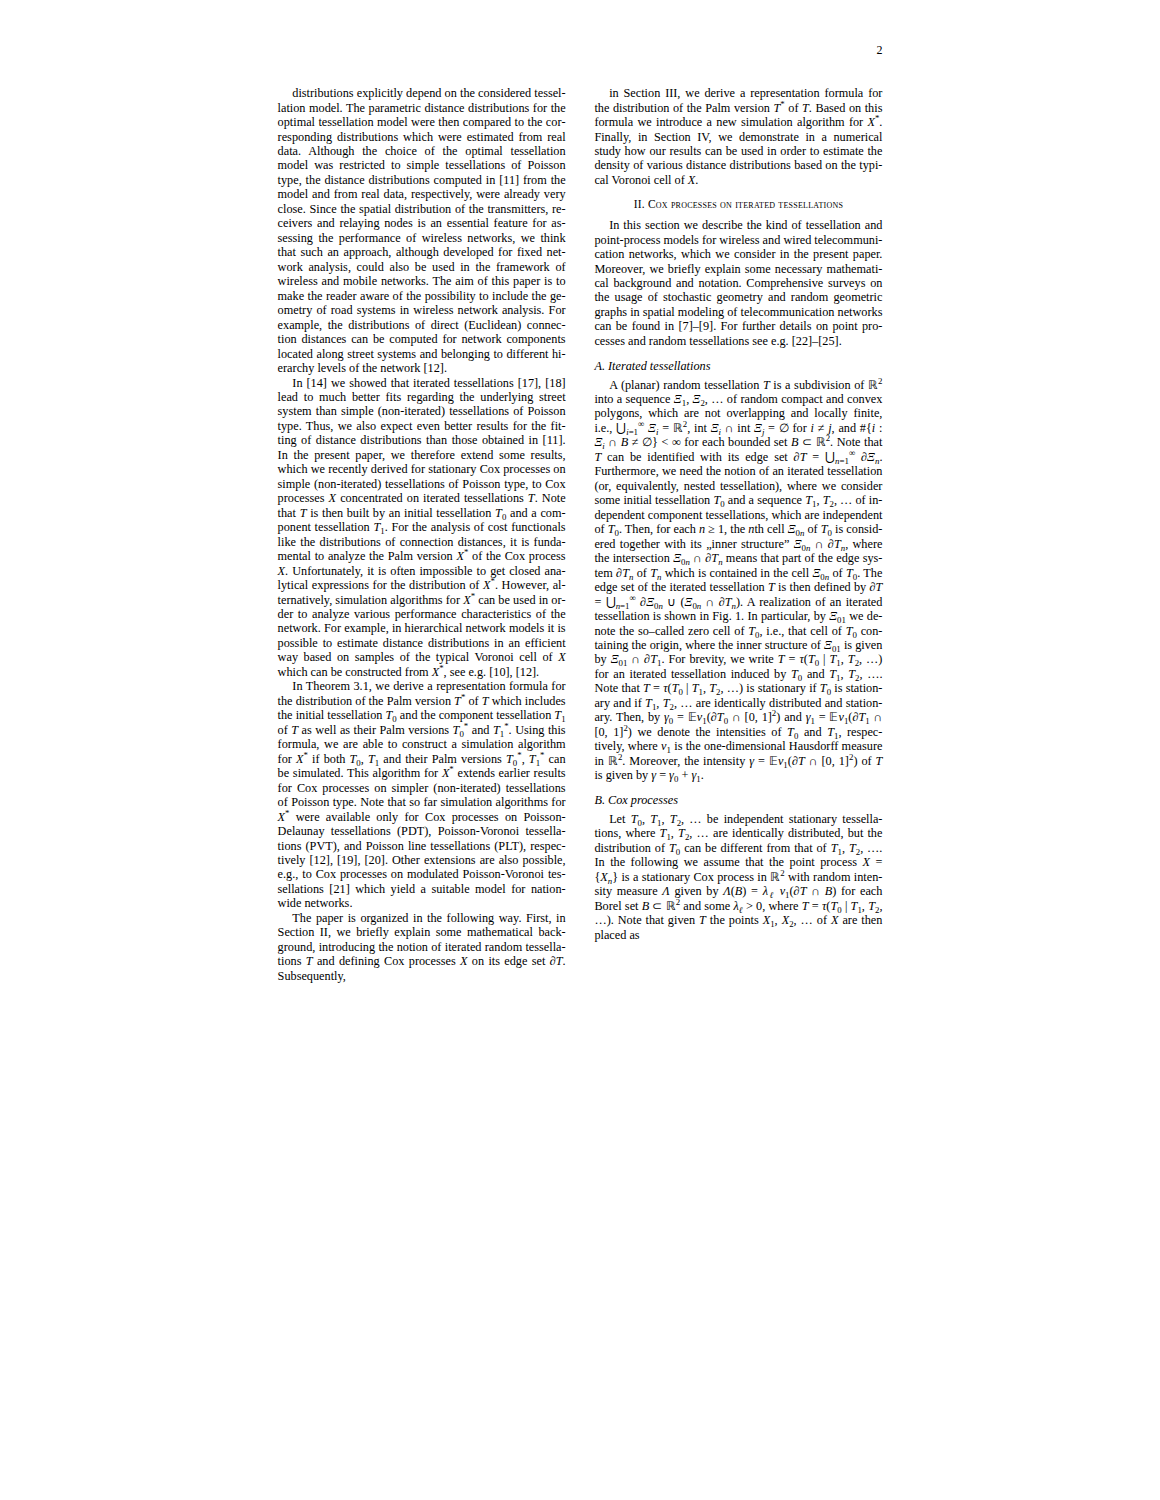2
distributions explicitly depend on the considered tessellation model. The parametric distance distributions for the optimal tessellation model were then compared to the corresponding distributions which were estimated from real data. Although the choice of the optimal tessellation model was restricted to simple tessellations of Poisson type, the distance distributions computed in [11] from the model and from real data, respectively, were already very close. Since the spatial distribution of the transmitters, receivers and relaying nodes is an essential feature for assessing the performance of wireless networks, we think that such an approach, although developed for fixed network analysis, could also be used in the framework of wireless and mobile networks. The aim of this paper is to make the reader aware of the possibility to include the geometry of road systems in wireless network analysis. For example, the distributions of direct (Euclidean) connection distances can be computed for network components located along street systems and belonging to different hierarchy levels of the network [12].
In [14] we showed that iterated tessellations [17], [18] lead to much better fits regarding the underlying street system than simple (non-iterated) tessellations of Poisson type. Thus, we also expect even better results for the fitting of distance distributions than those obtained in [11]. In the present paper, we therefore extend some results, which we recently derived for stationary Cox processes on simple (non-iterated) tessellations of Poisson type, to Cox processes X concentrated on iterated tessellations T. Note that T is then built by an initial tessellation T0 and a component tessellation T1. For the analysis of cost functionals like the distributions of connection distances, it is fundamental to analyze the Palm version X* of the Cox process X. Unfortunately, it is often impossible to get closed analytical expressions for the distribution of X*. However, alternatively, simulation algorithms for X* can be used in order to analyze various performance characteristics of the network. For example, in hierarchical network models it is possible to estimate distance distributions in an efficient way based on samples of the typical Voronoi cell of X which can be constructed from X*, see e.g. [10], [12].
In Theorem 3.1, we derive a representation formula for the distribution of the Palm version T* of T which includes the initial tessellation T0 and the component tessellation T1 of T as well as their Palm versions T0* and T1*. Using this formula, we are able to construct a simulation algorithm for X* if both T0, T1 and their Palm versions T0*, T1* can be simulated. This algorithm for X* extends earlier results for Cox processes on simpler (non-iterated) tessellations of Poisson type. Note that so far simulation algorithms for X* were available only for Cox processes on Poisson-Delaunay tessellations (PDT), Poisson-Voronoi tessellations (PVT), and Poisson line tessellations (PLT), respectively [12], [19], [20]. Other extensions are also possible, e.g., to Cox processes on modulated Poisson-Voronoi tessellations [21] which yield a suitable model for nationwide networks.
The paper is organized in the following way. First, in Section II, we briefly explain some mathematical background, introducing the notion of iterated random tessellations T and defining Cox processes X on its edge set ∂T. Subsequently,
in Section III, we derive a representation formula for the distribution of the Palm version T* of T. Based on this formula we introduce a new simulation algorithm for X*. Finally, in Section IV, we demonstrate in a numerical study how our results can be used in order to estimate the density of various distance distributions based on the typical Voronoi cell of X.
II. Cox processes on iterated tessellations
In this section we describe the kind of tessellation and point-process models for wireless and wired telecommunication networks, which we consider in the present paper. Moreover, we briefly explain some necessary mathematical background and notation. Comprehensive surveys on the usage of stochastic geometry and random geometric graphs in spatial modeling of telecommunication networks can be found in [7]–[9]. For further details on point processes and random tessellations see e.g. [22]–[25].
A. Iterated tessellations
A (planar) random tessellation T is a subdivision of ℝ2 into a sequence Ξ1, Ξ2, … of random compact and convex polygons, which are not overlapping and locally finite, i.e., ⋃i=1∞ Ξi = ℝ2, int Ξi ∩ int Ξj = ∅ for i ≠ j, and #{i : Ξi ∩ B ≠ ∅} < ∞ for each bounded set B ⊂ ℝ2. Note that T can be identified with its edge set ∂T = ⋃n=1∞ ∂Ξn. Furthermore, we need the notion of an iterated tessellation (or, equivalently, nested tessellation), where we consider some initial tessellation T0 and a sequence T1, T2, … of independent component tessellations, which are independent of T0. Then, for each n ≥ 1, the nth cell Ξ0n of T0 is considered together with its „inner structure” Ξ0n ∩ ∂Tn, where the intersection Ξ0n ∩ ∂Tn means that part of the edge system ∂Tn of Tn which is contained in the cell Ξ0n of T0. The edge set of the iterated tessellation T is then defined by ∂T = ⋃n=1∞ ∂Ξ0n ∪ (Ξ0n ∩ ∂Tn). A realization of an iterated tessellation is shown in Fig. 1. In particular, by Ξ01 we denote the so–called zero cell of T0, i.e., that cell of T0 containing the origin, where the inner structure of Ξ01 is given by Ξ01 ∩ ∂T1. For brevity, we write T = τ(T0 | T1, T2, …) for an iterated tessellation induced by T0 and T1, T2, …. Note that T = τ(T0 | T1, T2, …) is stationary if T0 is stationary and if T1, T2, … are identically distributed and stationary. Then, by γ0 = 𝔼ν1(∂T0 ∩ [0, 1]2) and γ1 = 𝔼ν1(∂T1 ∩ [0, 1]2) we denote the intensities of T0 and T1, respectively, where ν1 is the one-dimensional Hausdorff measure in ℝ2. Moreover, the intensity γ = 𝔼ν1(∂T ∩ [0, 1]2) of T is given by γ = γ0 + γ1.
B. Cox processes
Let T0, T1, T2, … be independent stationary tessellations, where T1, T2, … are identically distributed, but the distribution of T0 can be different from that of T1, T2, …. In the following we assume that the point process X = {Xn} is a stationary Cox process in ℝ2 with random intensity measure Λ given by Λ(B) = λℓ ν1(∂T ∩ B) for each Borel set B ⊂ ℝ2 and some λℓ > 0, where T = τ(T0 | T1, T2, …). Note that given T the points X1, X2, … of X are then placed as